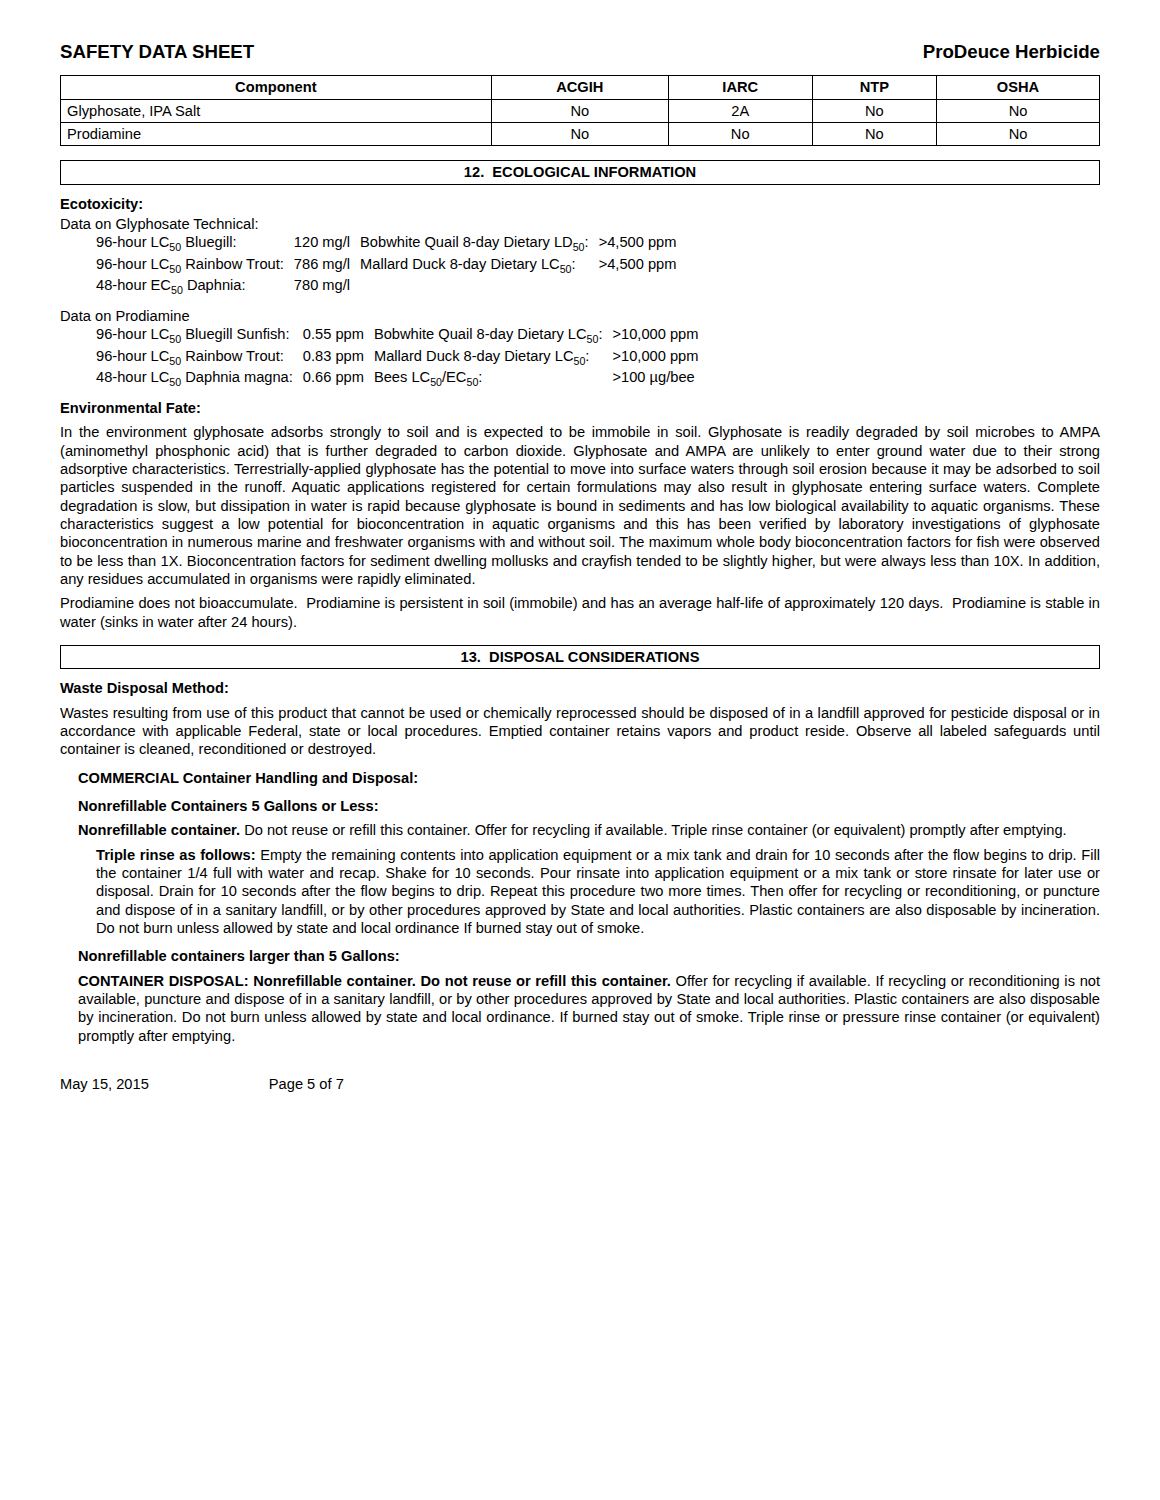SAFETY DATA SHEET
ProDeuce Herbicide
| Component | ACGIH | IARC | NTP | OSHA |
| --- | --- | --- | --- | --- |
| Glyphosate, IPA Salt | No | 2A | No | No |
| Prodiamine | No | No | No | No |
12. ECOLOGICAL INFORMATION
Ecotoxicity:
Data on Glyphosate Technical:
| 96-hour LC 50 Bluegill: | 120 mg/l | Bobwhite Quail 8-day Dietary LD 50 : | >4,500 ppm |
| 96-hour LC 50 Rainbow Trout: | 786 mg/l | Mallard Duck 8-day Dietary LC 50 : | >4,500 ppm |
| 48-hour EC 50 Daphnia: | 780 mg/l | | |
Data on Prodiamine
| 96-hour LC 50 Bluegill Sunfish: | 0.55 ppm | Bobwhite Quail 8-day Dietary LC 50 : | >10,000 ppm |
| 96-hour LC 50 Rainbow Trout: | 0.83 ppm | Mallard Duck 8-day Dietary LC 50 : | >10,000 ppm |
| 48-hour LC 50 Daphnia magna: | 0.66 ppm | Bees LC 50 /EC 50 : | >100 µg/bee |
Environmental Fate:
In the environment glyphosate adsorbs strongly to soil and is expected to be immobile in soil. Glyphosate is readily degraded by soil microbes to AMPA (aminomethyl phosphonic acid) that is further degraded to carbon dioxide. Glyphosate and AMPA are unlikely to enter ground water due to their strong adsorptive characteristics. Terrestrially-applied glyphosate has the potential to move into surface waters through soil erosion because it may be adsorbed to soil particles suspended in the runoff. Aquatic applications registered for certain formulations may also result in glyphosate entering surface waters. Complete degradation is slow, but dissipation in water is rapid because glyphosate is bound in sediments and has low biological availability to aquatic organisms. These characteristics suggest a low potential for bioconcentration in aquatic organisms and this has been verified by laboratory investigations of glyphosate bioconcentration in numerous marine and freshwater organisms with and without soil. The maximum whole body bioconcentration factors for fish were observed to be less than 1X. Bioconcentration factors for sediment dwelling mollusks and crayfish tended to be slightly higher, but were always less than 10X. In addition, any residues accumulated in organisms were rapidly eliminated.
Prodiamine does not bioaccumulate. Prodiamine is persistent in soil (immobile) and has an average half-life of approximately 120 days. Prodiamine is stable in water (sinks in water after 24 hours).
13. DISPOSAL CONSIDERATIONS
Waste Disposal Method:
Wastes resulting from use of this product that cannot be used or chemically reprocessed should be disposed of in a landfill approved for pesticide disposal or in accordance with applicable Federal, state or local procedures. Emptied container retains vapors and product reside. Observe all labeled safeguards until container is cleaned, reconditioned or destroyed.
COMMERCIAL Container Handling and Disposal:
Nonrefillable Containers 5 Gallons or Less:
Nonrefillable container. Do not reuse or refill this container. Offer for recycling if available. Triple rinse container (or equivalent) promptly after emptying.
Triple rinse as follows: Empty the remaining contents into application equipment or a mix tank and drain for 10 seconds after the flow begins to drip. Fill the container 1/4 full with water and recap. Shake for 10 seconds. Pour rinsate into application equipment or a mix tank or store rinsate for later use or disposal. Drain for 10 seconds after the flow begins to drip. Repeat this procedure two more times. Then offer for recycling or reconditioning, or puncture and dispose of in a sanitary landfill, or by other procedures approved by State and local authorities. Plastic containers are also disposable by incineration. Do not burn unless allowed by state and local ordinance If burned stay out of smoke.
Nonrefillable containers larger than 5 Gallons:
CONTAINER DISPOSAL: Nonrefillable container. Do not reuse or refill this container. Offer for recycling if available. If recycling or reconditioning is not available, puncture and dispose of in a sanitary landfill, or by other procedures approved by State and local authorities. Plastic containers are also disposable by incineration. Do not burn unless allowed by state and local ordinance. If burned stay out of smoke. Triple rinse or pressure rinse container (or equivalent) promptly after emptying.
May 15, 2015
Page 5 of 7